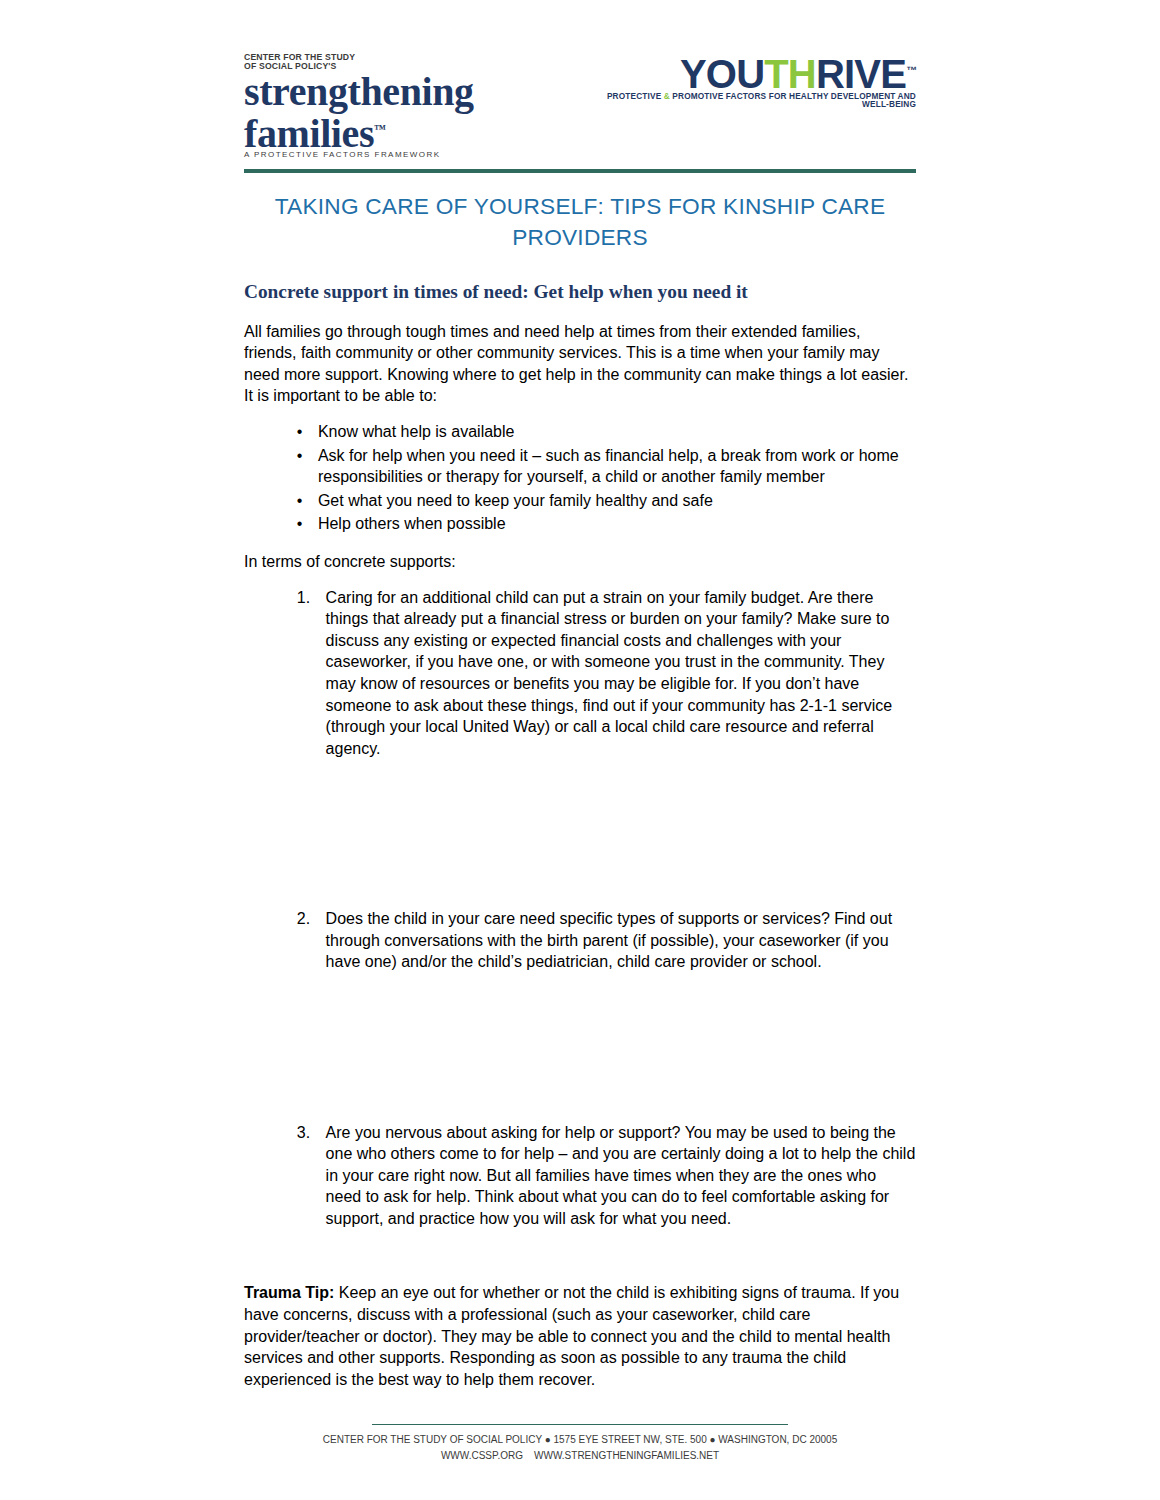Center for the Study
of Social Policy's
strengthening families™
A Protective Factors Framework
YOU TH RIVE™
Protective & Promotive Factors for Healthy Development and Well-Being
TAKING CARE OF YOURSELF: TIPS FOR KINSHIP CARE PROVIDERS
Concrete support in times of need: Get help when you need it
All families go through tough times and need help at times from their extended families, friends, faith community or other community services. This is a time when your family may need more support. Knowing where to get help in the community can make things a lot easier. It is important to be able to:
Know what help is available
Ask for help when you need it – such as financial help, a break from work or home responsibilities or therapy for yourself, a child or another family member
Get what you need to keep your family healthy and safe
Help others when possible
In terms of concrete supports:
Caring for an additional child can put a strain on your family budget. Are there things that already put a financial stress or burden on your family? Make sure to discuss any existing or expected financial costs and challenges with your caseworker, if you have one, or with someone you trust in the community. They may know of resources or benefits you may be eligible for. If you don’t have someone to ask about these things, find out if your community has 2-1-1 service (through your local United Way) or call a local child care resource and referral agency.
Does the child in your care need specific types of supports or services? Find out through conversations with the birth parent (if possible), your caseworker (if you have one) and/or the child’s pediatrician, child care provider or school.
Are you nervous about asking for help or support? You may be used to being the one who others come to for help – and you are certainly doing a lot to help the child in your care right now. But all families have times when they are the ones who need to ask for help. Think about what you can do to feel comfortable asking for support, and practice how you will ask for what you need.
Trauma Tip: Keep an eye out for whether or not the child is exhibiting signs of trauma. If you have concerns, discuss with a professional (such as your caseworker, child care provider/teacher or doctor). They may be able to connect you and the child to mental health services and other supports. Responding as soon as possible to any trauma the child experienced is the best way to help them recover.
CENTER FOR THE STUDY OF SOCIAL POLICY ● 1575 EYE STREET NW, STE. 500 ● WASHINGTON, DC 20005
WWW.CSSP.ORG WWW.STRENGTHENINGFAMILIES.NET